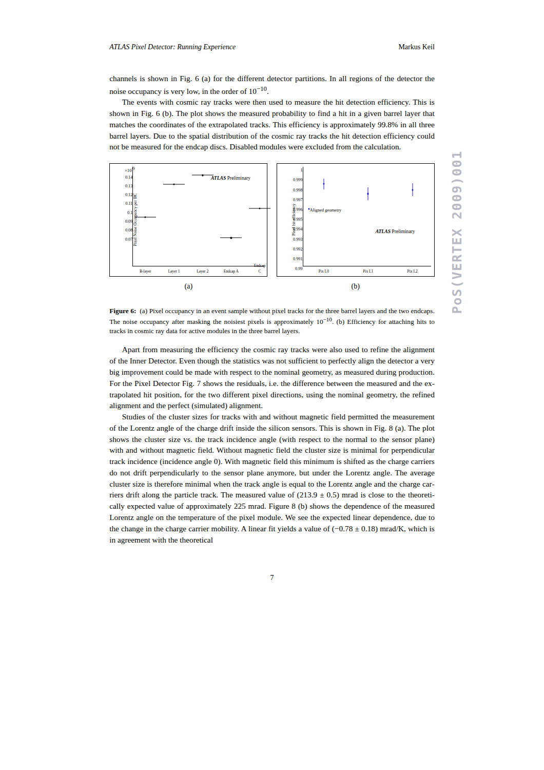ATLAS Pixel Detector: Running Experience
Markus Keil
PoS(VERTEX 2009)001
channels is shown in Fig. 6 (a) for the different detector partitions. In all regions of the detector the noise occupancy is very low, in the order of 10−10.
The events with cosmic ray tracks were then used to measure the hit detection efficiency. This is shown in Fig. 6 (b). The plot shows the measured probability to find a hit in a given barrel layer that matches the coordinates of the extrapolated tracks. This efficiency is approximately 99.8% in all three barrel layers. Due to the spatial distribution of the cosmic ray tracks the hit detection efficiency could not be measured for the endcap discs. Disabled modules were excluded from the calculation.
Pixel Noise Occupancy per BC
×10-9
0.14
0.13
0.12
0.11
0.1
0.09
0.08
0.07
B-layer
Layer 1
Layer 2
Endcap A
Endcap C
ATLAS Preliminary
(a)
Pixel hit efficiency
1
0.999
0.998
0.997
0.996
0.995
0.994
0.993
0.992
0.991
0.99
Pix L0
Pix L1
Pix L2
Aligned geometry
ATLAS Preliminary
(b)
Figure 6: (a) Pixel occupancy in an event sample without pixel tracks for the three barrel layers and the two endcaps. The noise occupancy after masking the noisiest pixels is approximately 10−10. (b) Efficiency for attaching hits to tracks in cosmic ray data for active modules in the three barrel layers.
Apart from measuring the efficiency the cosmic ray tracks were also used to refine the alignment of the Inner Detector. Even though the statistics was not sufficient to perfectly align the detector a very big improvement could be made with respect to the nominal geometry, as measured during production. For the Pixel Detector Fig. 7 shows the residuals, i.e. the difference between the measured and the extrapolated hit position, for the two different pixel directions, using the nominal geometry, the refined alignment and the perfect (simulated) alignment.
Studies of the cluster sizes for tracks with and without magnetic field permitted the measurement of the Lorentz angle of the charge drift inside the silicon sensors. This is shown in Fig. 8 (a). The plot shows the cluster size vs. the track incidence angle (with respect to the normal to the sensor plane) with and without magnetic field. Without magnetic field the cluster size is minimal for perpendicular track incidence (incidence angle 0). With magnetic field this minimum is shifted as the charge carriers do not drift perpendicularly to the sensor plane anymore, but under the Lorentz angle. The average cluster size is therefore minimal when the track angle is equal to the Lorentz angle and the charge carriers drift along the particle track. The measured value of (213.9 ± 0.5) mrad is close to the theoretically expected value of approximately 225 mrad. Figure 8 (b) shows the dependence of the measured Lorentz angle on the temperature of the pixel module. We see the expected linear dependence, due to the change in the charge carrier mobility. A linear fit yields a value of (−0.78 ± 0.18) mrad/K, which is in agreement with the theoretical
7